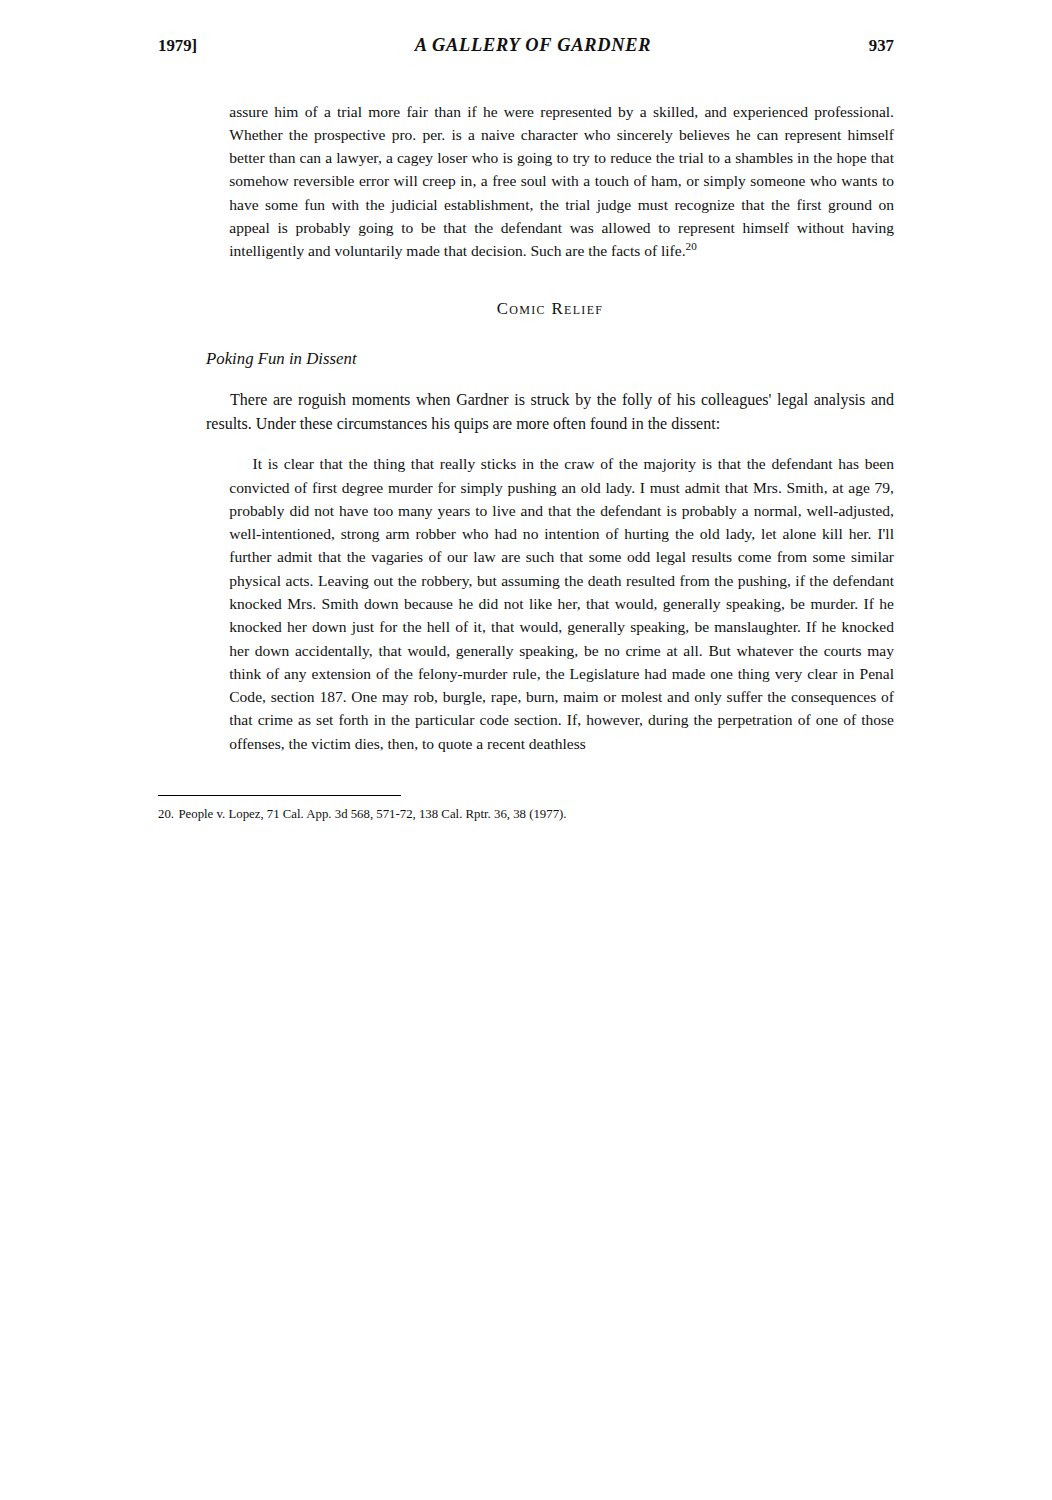1979] A GALLERY OF GARDNER 937
assure him of a trial more fair than if he were represented by a skilled, and experienced professional. Whether the prospective pro. per. is a naive character who sincerely believes he can represent himself better than can a lawyer, a cagey loser who is going to try to reduce the trial to a shambles in the hope that somehow reversible error will creep in, a free soul with a touch of ham, or simply someone who wants to have some fun with the judicial establishment, the trial judge must recognize that the first ground on appeal is probably going to be that the defendant was allowed to represent himself without having intelligently and voluntarily made that decision. Such are the facts of life.20
Comic Relief
Poking Fun in Dissent
There are roguish moments when Gardner is struck by the folly of his colleagues' legal analysis and results. Under these circumstances his quips are more often found in the dissent:
It is clear that the thing that really sticks in the craw of the majority is that the defendant has been convicted of first degree murder for simply pushing an old lady. I must admit that Mrs. Smith, at age 79, probably did not have too many years to live and that the defendant is probably a normal, well-adjusted, well-intentioned, strong arm robber who had no intention of hurting the old lady, let alone kill her. I'll further admit that the vagaries of our law are such that some odd legal results come from some similar physical acts. Leaving out the robbery, but assuming the death resulted from the pushing, if the defendant knocked Mrs. Smith down because he did not like her, that would, generally speaking, be murder. If he knocked her down just for the hell of it, that would, generally speaking, be manslaughter. If he knocked her down accidentally, that would, generally speaking, be no crime at all. But whatever the courts may think of any extension of the felony-murder rule, the Legislature had made one thing very clear in Penal Code, section 187. One may rob, burgle, rape, burn, maim or molest and only suffer the consequences of that crime as set forth in the particular code section. If, however, during the perpetration of one of those offenses, the victim dies, then, to quote a recent deathless
20. People v. Lopez, 71 Cal. App. 3d 568, 571-72, 138 Cal. Rptr. 36, 38 (1977).